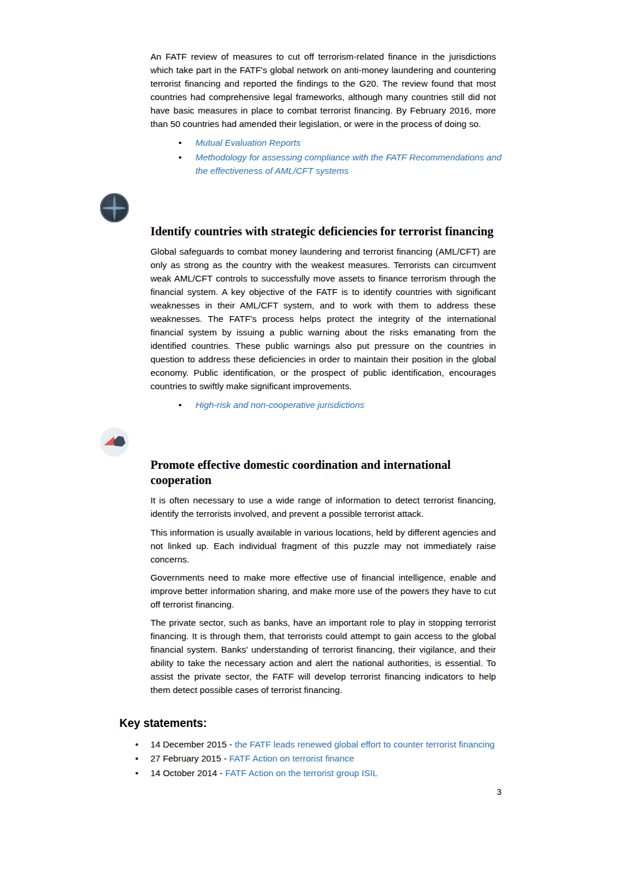An FATF review of measures to cut off terrorism-related finance in the jurisdictions which take part in the FATF's global network on anti-money laundering and countering terrorist financing and reported the findings to the G20. The review found that most countries had comprehensive legal frameworks, although many countries still did not have basic measures in place to combat terrorist financing. By February 2016, more than 50 countries had amended their legislation, or were in the process of doing so.
Mutual Evaluation Reports
Methodology for assessing compliance with the FATF Recommendations and the effectiveness of AML/CFT systems
Identify countries with strategic deficiencies for terrorist financing
Global safeguards to combat money laundering and terrorist financing (AML/CFT) are only as strong as the country with the weakest measures. Terrorists can circumvent weak AML/CFT controls to successfully move assets to finance terrorism through the financial system. A key objective of the FATF is to identify countries with significant weaknesses in their AML/CFT system, and to work with them to address these weaknesses. The FATF's process helps protect the integrity of the international financial system by issuing a public warning about the risks emanating from the identified countries. These public warnings also put pressure on the countries in question to address these deficiencies in order to maintain their position in the global economy. Public identification, or the prospect of public identification, encourages countries to swiftly make significant improvements.
High-risk and non-cooperative jurisdictions
Promote effective domestic coordination and international cooperation
It is often necessary to use a wide range of information to detect terrorist financing, identify the terrorists involved, and prevent a possible terrorist attack.
This information is usually available in various locations, held by different agencies and not linked up. Each individual fragment of this puzzle may not immediately raise concerns.
Governments need to make more effective use of financial intelligence, enable and improve better information sharing, and make more use of the powers they have to cut off terrorist financing.
The private sector, such as banks, have an important role to play in stopping terrorist financing. It is through them, that terrorists could attempt to gain access to the global financial system. Banks' understanding of terrorist financing, their vigilance, and their ability to take the necessary action and alert the national authorities, is essential. To assist the private sector, the FATF will develop terrorist financing indicators to help them detect possible cases of terrorist financing.
Key statements:
14 December 2015 - the FATF leads renewed global effort to counter terrorist financing
27 February 2015 - FATF Action on terrorist finance
14 October 2014 - FATF Action on the terrorist group ISIL
3